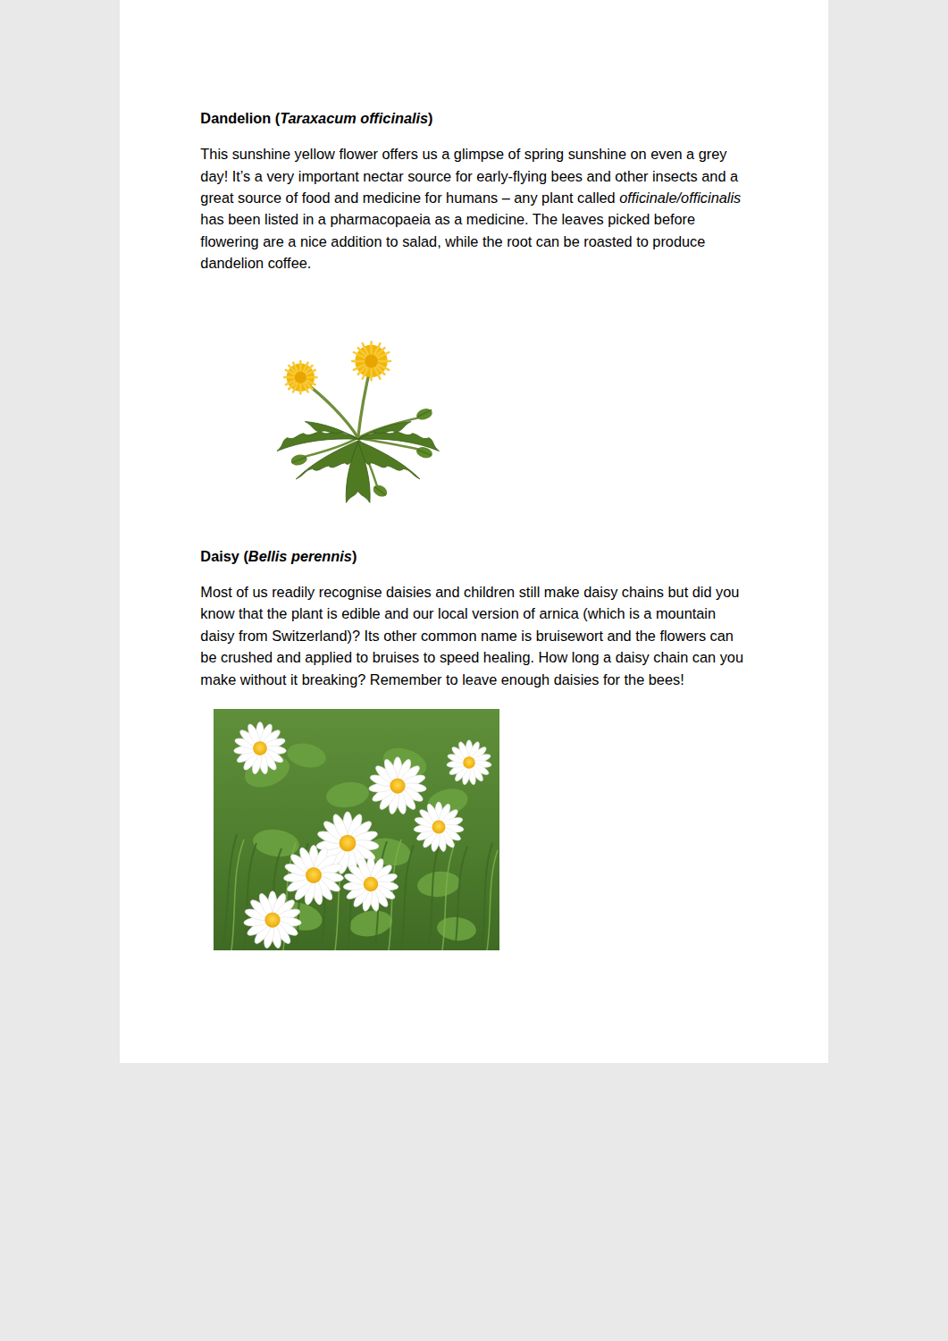Dandelion (Taraxacum officinalis)
This sunshine yellow flower offers us a glimpse of spring sunshine on even a grey day! It’s a very important nectar source for early-flying bees and other insects and a great source of food and medicine for humans – any plant called officinale/officinalis has been listed in a pharmacopaeia as a medicine. The leaves picked before flowering are a nice addition to salad, while the root can be roasted to produce dandelion coffee.
Daisy (Bellis perennis)
Most of us readily recognise daisies and children still make daisy chains but did you know that the plant is edible and our local version of arnica (which is a mountain daisy from Switzerland)? Its other common name is bruisewort and the flowers can be crushed and applied to bruises to speed healing. How long a daisy chain can you make without it breaking? Remember to leave enough daisies for the bees!